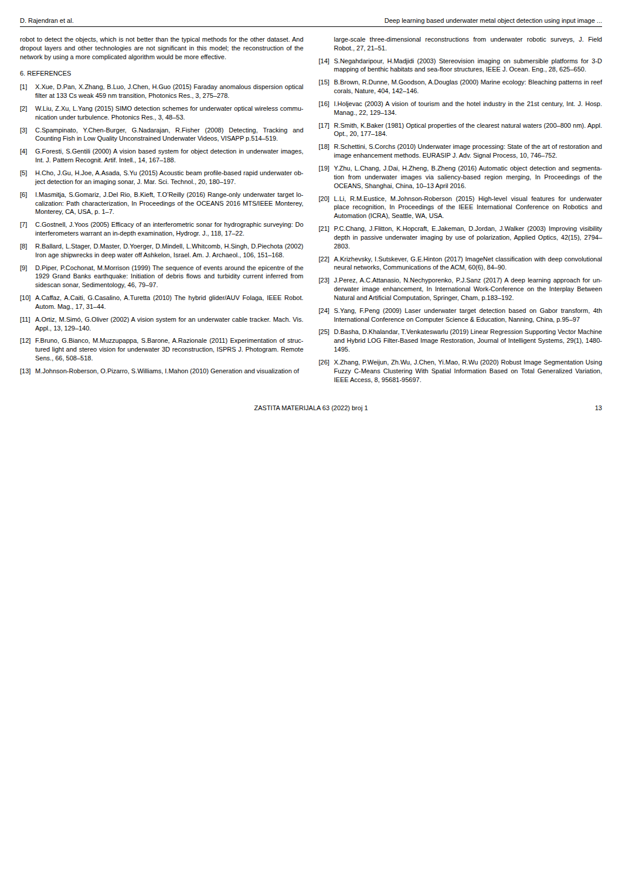D. Rajendran et al.
Deep learning based underwater metal object detection using input image ...
robot to detect the objects, which is not better than the typical methods for the other dataset. And dropout layers and other technologies are not significant in this model; the reconstruction of the network by using a more complicated algorithm would be more effective.
6. REFERENCES
[1] X.Xue, D.Pan, X.Zhang, B.Luo, J.Chen, H.Guo (2015) Faraday anomalous dispersion optical filter at 133 Cs weak 459 nm transition, Photonics Res., 3, 275–278.
[2] W.Liu, Z.Xu, L.Yang (2015) SIMO detection schemes for underwater optical wireless communication under turbulence. Photonics Res., 3, 48–53.
[3] C.Spampinato, Y.Chen-Burger, G.Nadarajan, R.Fisher (2008) Detecting, Tracking and Counting Fish in Low Quality Unconstrained Underwater Videos, VISAPP p.514–519.
[4] G.Foresti, S.Gentili (2000) A vision based system for object detection in underwater images, Int. J. Pattern Recognit. Artif. Intell., 14, 167–188.
[5] H.Cho, J.Gu, H.Joe, A.Asada, S.Yu (2015) Acoustic beam profile-based rapid underwater object detection for an imaging sonar, J. Mar. Sci. Technol., 20, 180–197.
[6] I.Masmitja, S.Gomariz, J.Del Rio, B.Kieft, T.O’Reilly (2016) Range-only underwater target localization: Path characterization, In Proceedings of the OCEANS 2016 MTS/IEEE Monterey, Monterey, CA, USA, p. 1–7.
[7] C.Gostnell, J.Yoos (2005) Efficacy of an interferometric sonar for hydrographic surveying: Do interferometers warrant an in-depth examination, Hydrogr. J., 118, 17–22.
[8] R.Ballard, L.Stager, D.Master, D.Yoerger, D.Mindell, L.Whitcomb, H.Singh, D.Piechota (2002) Iron age shipwrecks in deep water off Ashkelon, Israel. Am. J. Archaeol., 106, 151–168.
[9] D.Piper, P.Cochonat, M.Morrison (1999) The sequence of events around the epicentre of the 1929 Grand Banks earthquake: Initiation of debris flows and turbidity current inferred from sidescan sonar, Sedimentology, 46, 79–97.
[10] A.Caffaz, A.Caiti, G.Casalino, A.Turetta (2010) The hybrid glider/AUV Folaga, IEEE Robot. Autom. Mag., 17, 31–44.
[11] A.Ortiz, M.Simó, G.Oliver (2002) A vision system for an underwater cable tracker. Mach. Vis. Appl., 13, 129–140.
[12] F.Bruno, G.Bianco, M.Muzzupappa, S.Barone, A.Razionale (2011) Experimentation of structured light and stereo vision for underwater 3D reconstruction, ISPRS J. Photogram. Remote Sens., 66, 508–518.
[13] M.Johnson-Roberson, O.Pizarro, S.Williams, I.Mahon (2010) Generation and visualization of
large-scale three-dimensional reconstructions from underwater robotic surveys, J. Field Robot., 27, 21–51.
[14] S.Negahdaripour, H.Madjidi (2003) Stereovision imaging on submersible platforms for 3-D mapping of benthic habitats and sea-floor structures, IEEE J. Ocean. Eng., 28, 625–650.
[15] B.Brown, R.Dunne, M.Goodson, A.Douglas (2000) Marine ecology: Bleaching patterns in reef corals, Nature, 404, 142–146.
[16] I.Holjevac (2003) A vision of tourism and the hotel industry in the 21st century, Int. J. Hosp. Manag., 22, 129–134.
[17] R.Smith, K.Baker (1981) Optical properties of the clearest natural waters (200–800 nm). Appl. Opt., 20, 177–184.
[18] R.Schettini, S.Corchs (2010) Underwater image processing: State of the art of restoration and image enhancement methods. EURASIP J. Adv. Signal Process, 10, 746–752.
[19] Y.Zhu, L.Chang, J.Dai, H.Zheng, B.Zheng (2016) Automatic object detection and segmentation from underwater images via saliency-based region merging, In Proceedings of the OCEANS, Shanghai, China, 10–13 April 2016.
[20] L.Li, R.M.Eustice, M.Johnson-Roberson (2015) High-level visual features for underwater place recognition, In Proceedings of the IEEE International Conference on Robotics and Automation (ICRA), Seattle, WA, USA.
[21] P.C.Chang, J.Flitton, K.Hopcraft, E.Jakeman, D.Jordan, J.Walker (2003) Improving visibility depth in passive underwater imaging by use of polarization, Applied Optics, 42(15), 2794–2803.
[22] A.Krizhevsky, I.Sutskever, G.E.Hinton (2017) ImageNet classification with deep convolutional neural networks, Communications of the ACM, 60(6), 84–90.
[23] J.Perez, A.C.Attanasio, N.Nechyporenko, P.J.Sanz (2017) A deep learning approach for underwater image enhancement, In International Work-Conference on the Interplay Between Natural and Artificial Computation, Springer, Cham, p.183–192.
[24] S.Yang, F.Peng (2009) Laser underwater target detection based on Gabor transform, 4th International Conference on Computer Science & Education, Nanning, China, p.95–97
[25] D.Basha, D.Khalandar, T.Venkateswarlu (2019) Linear Regression Supporting Vector Machine and Hybrid LOG Filter-Based Image Restoration, Journal of Intelligent Systems, 29(1), 1480-1495.
[26] X.Zhang, P.Weijun, Zh.Wu, J.Chen, Yi.Mao, R.Wu (2020) Robust Image Segmentation Using Fuzzy C-Means Clustering With Spatial Information Based on Total Generalized Variation, IEEE Access, 8, 95681-95697.
ZASTITA MATERIJALA 63 (2022) broj 1
13